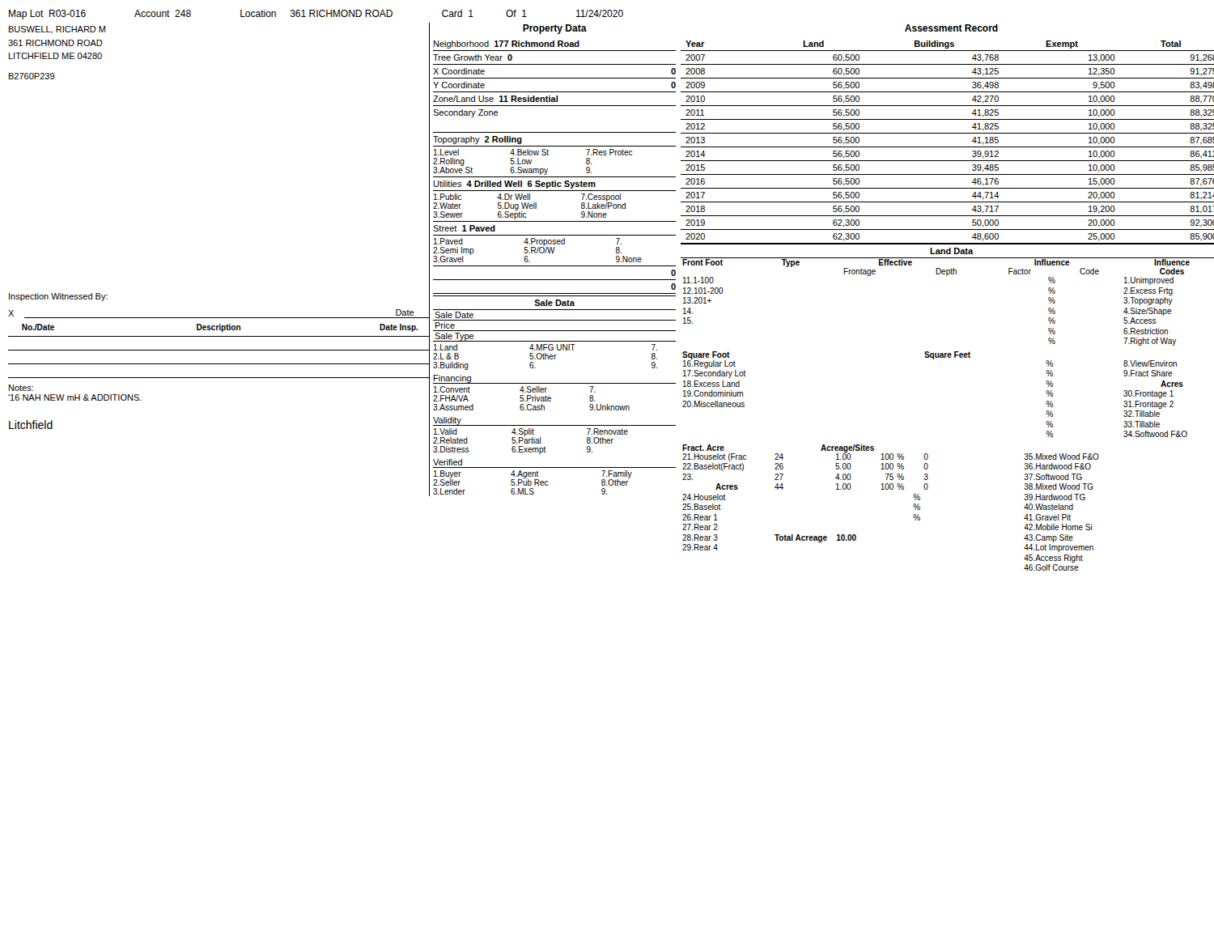Map Lot R03-016 Account 248 Location 361 RICHMOND ROAD Card 1 Of 1 11/24/2020
BUSWELL, RICHARD M
361 RICHMOND ROAD
LITCHFIELD ME 04280
B2760P239
Inspection Witnessed By:
X
Date
| No./Date | Description | Date Insp. |
| --- | --- | --- |
Notes:
'16 NAH NEW mH & ADDITIONS.
Litchfield
Property Data
Neighborhood 177 Richmond Road
Tree Growth Year 0
X Coordinate 0
Y Coordinate 0
Zone/Land Use 11 Residential
Secondary Zone
Topography 2 Rolling
| 1.Level | 4.Below St | 7.Res Protec |
| 2.Rolling | 5.Low | 8. |
| 3.Above St | 6.Swampy | 9. |
Utilities 4 Drilled Well 6 Septic System
| 1.Public | 4.Dr Well | 7.Cesspool |
| 2.Water | 5.Dug Well | 8.Lake/Pond |
| 3.Sewer | 6.Septic | 9.None |
Street 1 Paved
| 1.Paved | 4.Proposed | 7. |
| 2.Semi Imp | 5.R/O/W | 8. |
| 3.Gravel | 6. | 9.None |
0
0
Sale Data
| Sale Date | |
| Price | |
| Sale Type | |
| 1.Land | 4.MFG UNIT | 7. |
| 2.L & B | 5.Other | 8. |
| 3.Building | 6. | 9. |
Financing
| 1.Convent | 4.Seller | 7. |
| 2.FHA/VA | 5.Private | 8. |
| 3.Assumed | 6.Cash | 9.Unknown |
Validity
| 1.Valid | 4.Split | 7.Renovate |
| 2.Related | 5.Partial | 8.Other |
| 3.Distress | 6.Exempt | 9. |
Verified
| 1.Buyer | 4.Agent | 7.Family |
| 2.Seller | 5.Pub Rec | 8.Other |
| 3.Lender | 6.MLS | 9. |
Assessment Record
| Year | Land | Buildings | Exempt | Total |
| --- | --- | --- | --- | --- |
| 2007 | 60,500 | 43,768 | 13,000 | 91,268 |
| 2008 | 60,500 | 43,125 | 12,350 | 91,275 |
| 2009 | 56,500 | 36,498 | 9,500 | 83,498 |
| 2010 | 56,500 | 42,270 | 10,000 | 88,770 |
| 2011 | 56,500 | 41,825 | 10,000 | 88,325 |
| 2012 | 56,500 | 41,825 | 10,000 | 88,325 |
| 2013 | 56,500 | 41,185 | 10,000 | 87,685 |
| 2014 | 56,500 | 39,912 | 10,000 | 86,412 |
| 2015 | 56,500 | 39,485 | 10,000 | 85,985 |
| 2016 | 56,500 | 46,176 | 15,000 | 87,676 |
| 2017 | 56,500 | 44,714 | 20,000 | 81,214 |
| 2018 | 56,500 | 43,717 | 19,200 | 81,017 |
| 2019 | 62,300 | 50,000 | 20,000 | 92,300 |
| 2020 | 62,300 | 48,600 | 25,000 | 85,900 |
Land Data
| Front Foot | Type | Effective | Influence | Influence |
| --- | --- | --- | --- | --- |
| | | Frontage | Depth | Factor | Code | Codes |
| 11.1-100 | | | | % | | 1.Unimproved |
| 12.101-200 | | | | % | | 2.Excess Frtg |
| 13.201+ | | | | % | | 3.Topography |
| 14. | | | | % | | 4.Size/Shape |
| 15. | | | | % | | 5.Access |
| | | | | % | | 6.Restriction |
| | | | | % | | 7.Right of Way |
| Square Foot | Square Feet | |
| --- | --- | --- |
| 16.Regular Lot | | % | | 8.View/Environ |
| 17.Secondary Lot | | % | | 9.Fract Share |
| 18.Excess Land | | % | | Acres |
| 19.Condominium | | % | | 30.Frontage 1 |
| 20.Miscellaneous | | % | | 31.Frontage 2 |
| | | % | | 32.Tillable |
| | | % | | 33.Tillable |
| | | % | | 34.Softwood F&O |
| Fract. Acre | Acreage/Sites | |
| --- | --- | --- |
| 21.Houselot (Frac | 24 | 1.00 | 100 | % | 0 | 35.Mixed Wood F&O |
| 22.Baselot(Fract) | 26 | 5.00 | 100 | % | 0 | 36.Hardwood F&O |
| 23. | 27 | 4.00 | 75 | % | 3 | 37.Softwood TG |
| Acres | 44 | 1.00 | 100 | % | 0 | 38.Mixed Wood TG |
| 24.Houselot | | | | % | | 39.Hardwood TG |
| 25.Baselot | | | | % | | 40.Wasteland |
| 26.Rear 1 | | | | % | | 41.Gravel Pit |
| 27.Rear 2 | | | | | | 42.Mobile Home Si |
| 28.Rear 3 | Total Acreage 10.00 | 43.Camp Site |
| 29.Rear 4 | | 44.Lot Improvemen |
| | | 45.Access Right |
| | | 46.Golf Course |